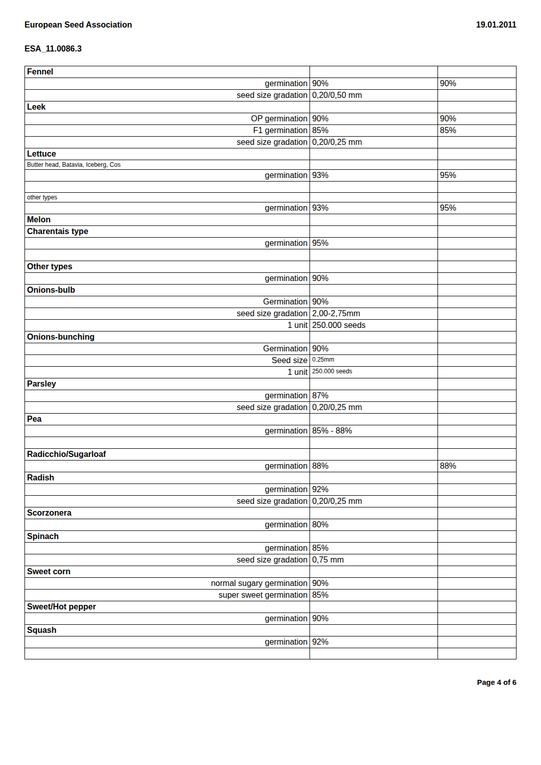European Seed Association 19.01.2011
ESA_11.0086.3
| Fennel | | |
| germination | 90% | 90% |
| seed size gradation | 0,20/0,50 mm | |
| Leek | | |
| OP germination | 90% | 90% |
| F1 germination | 85% | 85% |
| seed size gradation | 0,20/0,25 mm | |
| Lettuce | | |
| Butter head, Batavia, Iceberg, Cos | | |
| germination | 93% | 95% |
| other types | | |
| germination | 93% | 95% |
| Melon | | |
| Charentais type | | |
| germination | 95% | |
| Other types | | |
| germination | 90% | |
| Onions-bulb | | |
| Germination | 90% | |
| seed size gradation | 2,00-2,75mm | |
| 1 unit | 250.000 seeds | |
| Onions-bunching | | |
| Germination | 90% | |
| Seed size | 0.25mm | |
| 1 unit | 250.000 seeds | |
| Parsley | | |
| germination | 87% | |
| seed size gradation | 0,20/0,25 mm | |
| Pea | | |
| germination | 85% - 88% | |
| Radicchio/Sugarloaf | | |
| germination | 88% | 88% |
| Radish | | |
| germination | 92% | |
| seed size gradation | 0,20/0,25 mm | |
| Scorzonera | | |
| germination | 80% | |
| Spinach | | |
| germination | 85% | |
| seed size gradation | 0,75 mm | |
| Sweet corn | | |
| normal sugary germination | 90% | |
| super sweet germination | 85% | |
| Sweet/Hot pepper | | |
| germination | 90% | |
| Squash | | |
| germination | 92% | |
Page 4 of 6